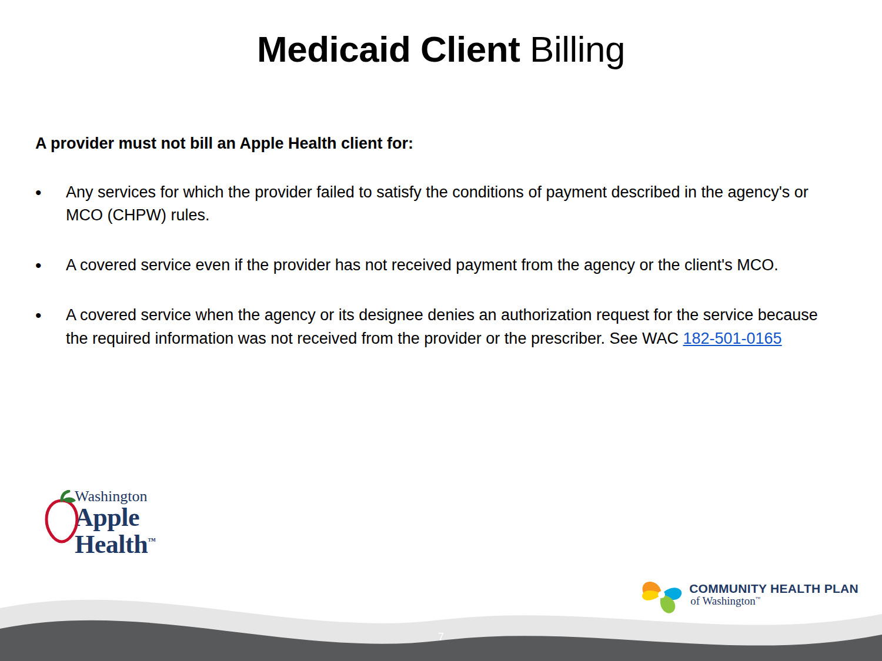Medicaid Client Billing
A provider must not bill an Apple Health client for:
Any services for which the provider failed to satisfy the conditions of payment described in the agency's or MCO (CHPW) rules.
A covered service even if the provider has not received payment from the agency or the client's MCO.
A covered service when the agency or its designee denies an authorization request for the service because the required information was not received from the provider or the prescriber. See WAC 182-501-0165
Washington
Apple Health™
7
COMMUNITY HEALTH PLAN
of Washington™